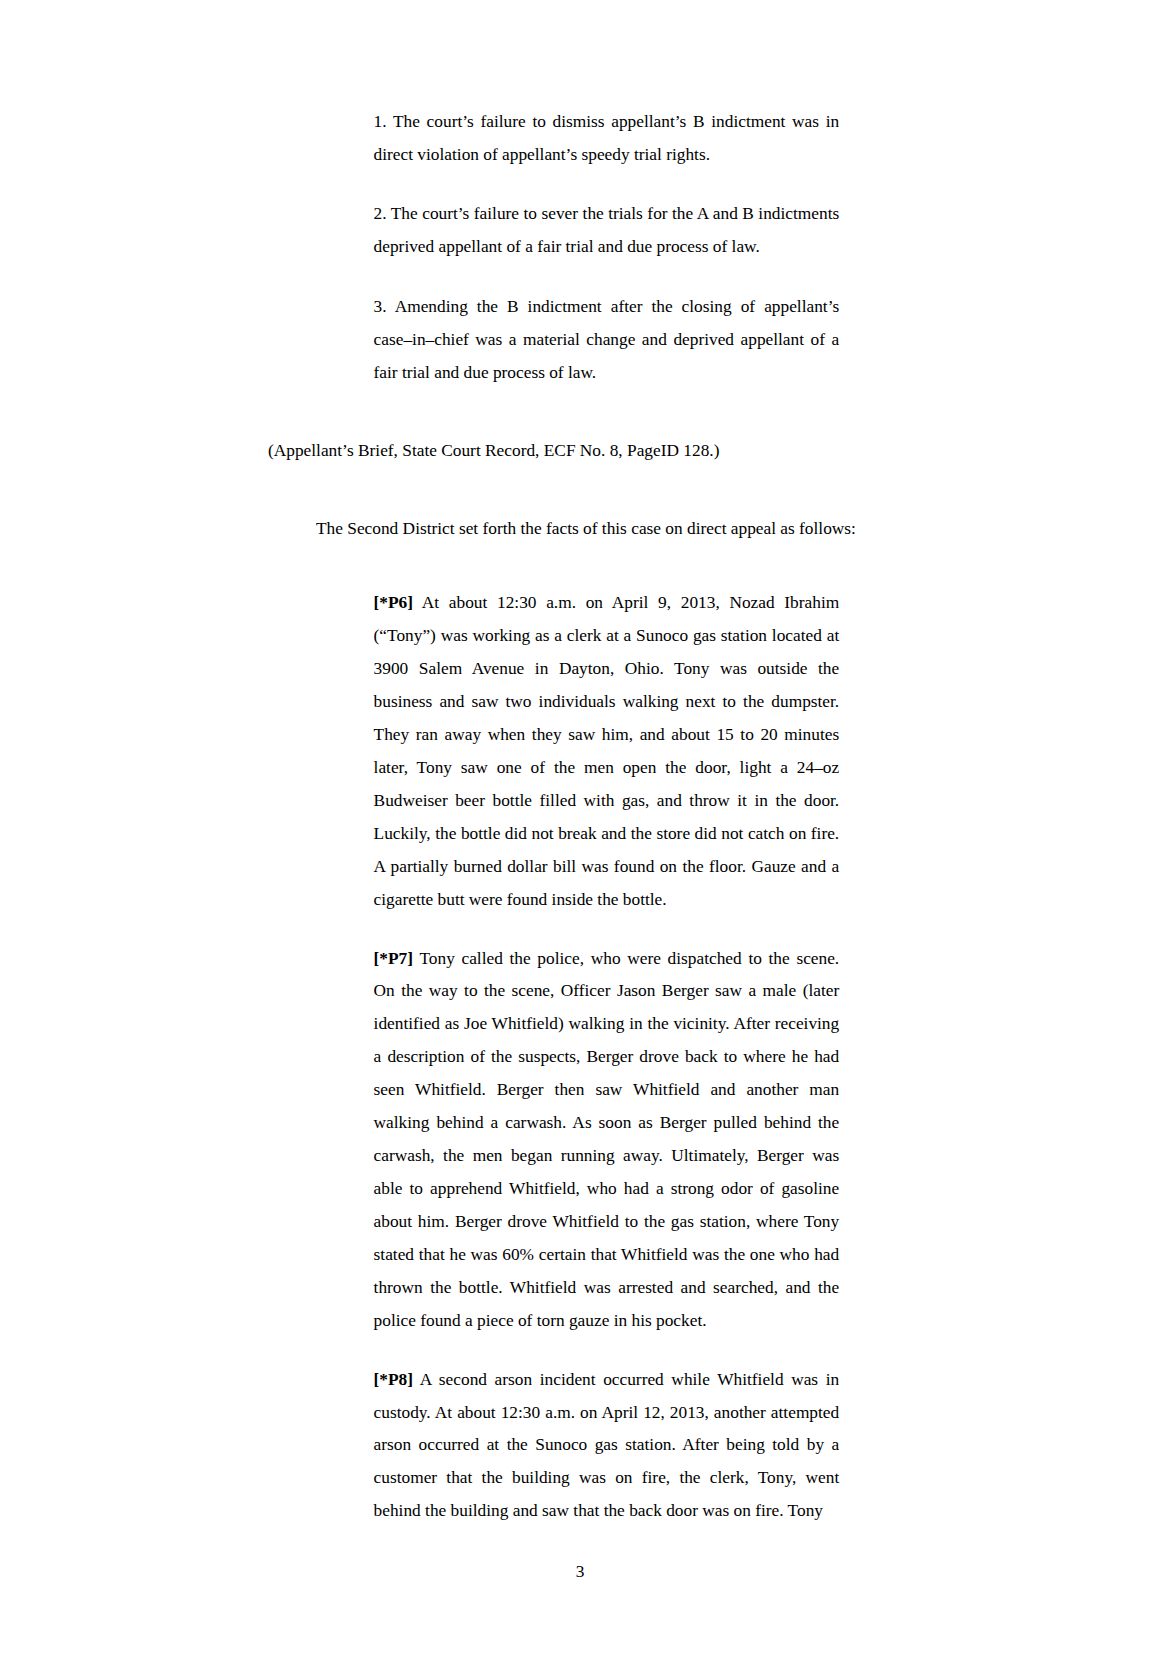1. The court’s failure to dismiss appellant’s B indictment was in direct violation of appellant’s speedy trial rights.
2. The court’s failure to sever the trials for the A and B indictments deprived appellant of a fair trial and due process of law.
3. Amending the B indictment after the closing of appellant’s case–in–chief was a material change and deprived appellant of a fair trial and due process of law.
(Appellant’s Brief, State Court Record, ECF No. 8, PageID 128.)
The Second District set forth the facts of this case on direct appeal as follows:
[*P6] At about 12:30 a.m. on April 9, 2013, Nozad Ibrahim (“Tony”) was working as a clerk at a Sunoco gas station located at 3900 Salem Avenue in Dayton, Ohio. Tony was outside the business and saw two individuals walking next to the dumpster. They ran away when they saw him, and about 15 to 20 minutes later, Tony saw one of the men open the door, light a 24–oz Budweiser beer bottle filled with gas, and throw it in the door. Luckily, the bottle did not break and the store did not catch on fire. A partially burned dollar bill was found on the floor. Gauze and a cigarette butt were found inside the bottle.
[*P7] Tony called the police, who were dispatched to the scene. On the way to the scene, Officer Jason Berger saw a male (later identified as Joe Whitfield) walking in the vicinity. After receiving a description of the suspects, Berger drove back to where he had seen Whitfield. Berger then saw Whitfield and another man walking behind a carwash. As soon as Berger pulled behind the carwash, the men began running away. Ultimately, Berger was able to apprehend Whitfield, who had a strong odor of gasoline about him. Berger drove Whitfield to the gas station, where Tony stated that he was 60% certain that Whitfield was the one who had thrown the bottle. Whitfield was arrested and searched, and the police found a piece of torn gauze in his pocket.
[*P8] A second arson incident occurred while Whitfield was in custody. At about 12:30 a.m. on April 12, 2013, another attempted arson occurred at the Sunoco gas station. After being told by a customer that the building was on fire, the clerk, Tony, went behind the building and saw that the back door was on fire. Tony
3